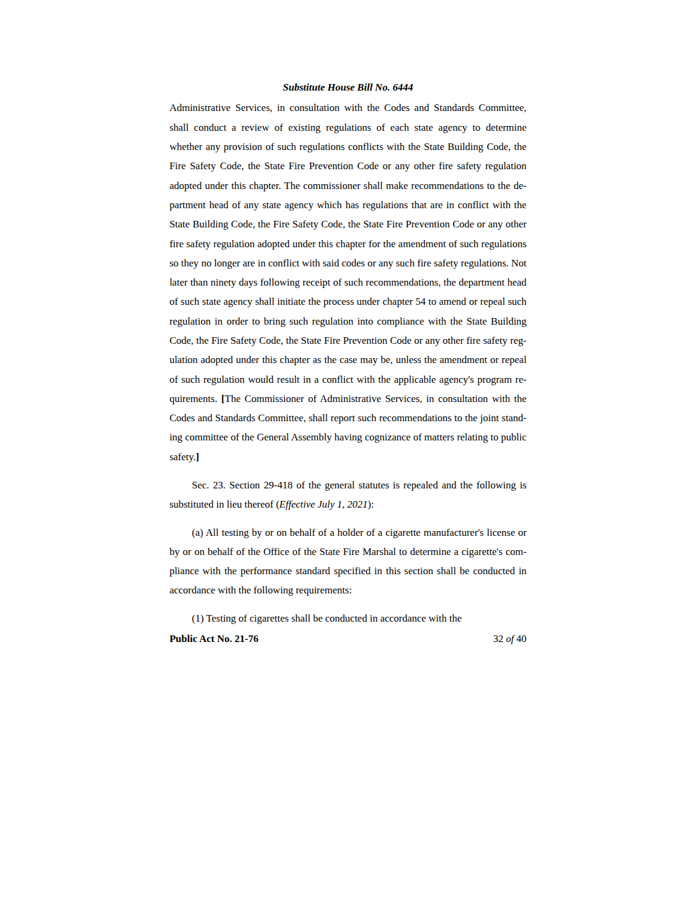Substitute House Bill No. 6444
Administrative Services, in consultation with the Codes and Standards Committee, shall conduct a review of existing regulations of each state agency to determine whether any provision of such regulations conflicts with the State Building Code, the Fire Safety Code, the State Fire Prevention Code or any other fire safety regulation adopted under this chapter. The commissioner shall make recommendations to the department head of any state agency which has regulations that are in conflict with the State Building Code, the Fire Safety Code, the State Fire Prevention Code or any other fire safety regulation adopted under this chapter for the amendment of such regulations so they no longer are in conflict with said codes or any such fire safety regulations. Not later than ninety days following receipt of such recommendations, the department head of such state agency shall initiate the process under chapter 54 to amend or repeal such regulation in order to bring such regulation into compliance with the State Building Code, the Fire Safety Code, the State Fire Prevention Code or any other fire safety regulation adopted under this chapter as the case may be, unless the amendment or repeal of such regulation would result in a conflict with the applicable agency's program requirements. [The Commissioner of Administrative Services, in consultation with the Codes and Standards Committee, shall report such recommendations to the joint standing committee of the General Assembly having cognizance of matters relating to public safety.]
Sec. 23. Section 29-418 of the general statutes is repealed and the following is substituted in lieu thereof (Effective July 1, 2021):
(a) All testing by or on behalf of a holder of a cigarette manufacturer's license or by or on behalf of the Office of the State Fire Marshal to determine a cigarette's compliance with the performance standard specified in this section shall be conducted in accordance with the following requirements:
(1) Testing of cigarettes shall be conducted in accordance with the
Public Act No. 21-76 32 of 40